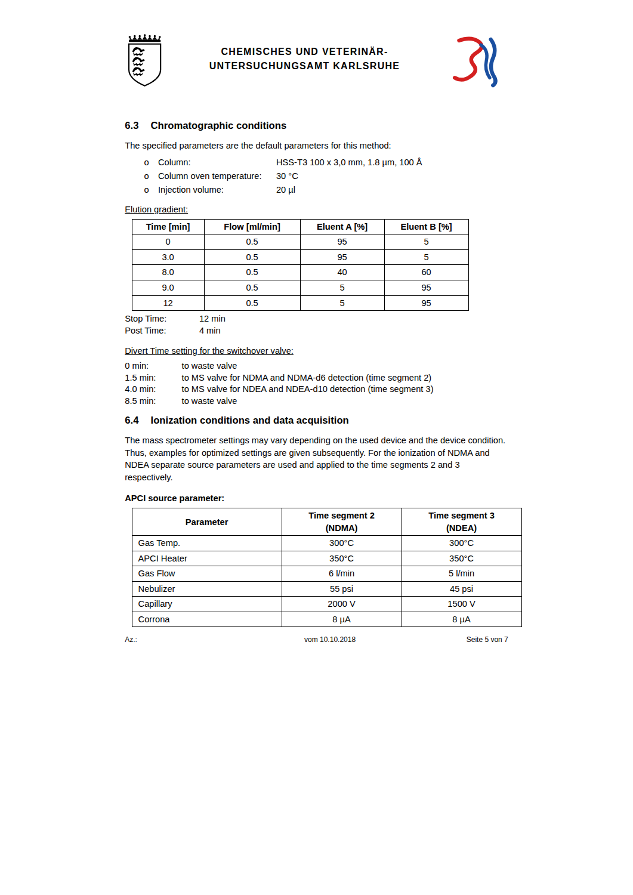CHEMISCHES UND VETERINÄR-
UNTERSUCHUNGSAMT KARLSRUHE
6.3 Chromatographic conditions
The specified parameters are the default parameters for this method:
Column: HSS-T3 100 x 3,0 mm, 1.8 µm, 100 Å
Column oven temperature: 30 °C
Injection volume: 20 µl
Elution gradient:
| Time [min] | Flow [ml/min] | Eluent A [%] | Eluent B [%] |
| --- | --- | --- | --- |
| 0 | 0.5 | 95 | 5 |
| 3.0 | 0.5 | 95 | 5 |
| 8.0 | 0.5 | 40 | 60 |
| 9.0 | 0.5 | 5 | 95 |
| 12 | 0.5 | 5 | 95 |
Stop Time: 12 min
Post Time: 4 min
Divert Time setting for the switchover valve:
0 min: to waste valve
1.5 min: to MS valve for NDMA and NDMA-d6 detection (time segment 2)
4.0 min: to MS valve for NDEA and NDEA-d10 detection (time segment 3)
8.5 min: to waste valve
6.4 Ionization conditions and data acquisition
The mass spectrometer settings may vary depending on the used device and the device condition. Thus, examples for optimized settings are given subsequently. For the ionization of NDMA and NDEA separate source parameters are used and applied to the time segments 2 and 3 respectively.
APCI source parameter:
| Parameter | Time segment 2 (NDMA) | Time segment 3 (NDEA) |
| --- | --- | --- |
| Gas Temp. | 300°C | 300°C |
| APCI Heater | 350°C | 350°C |
| Gas Flow | 6 l/min | 5 l/min |
| Nebulizer | 55 psi | 45 psi |
| Capillary | 2000 V | 1500 V |
| Corrona | 8 µA | 8 µA |
Az.: vom 10.10.2018 Seite 5 von 7